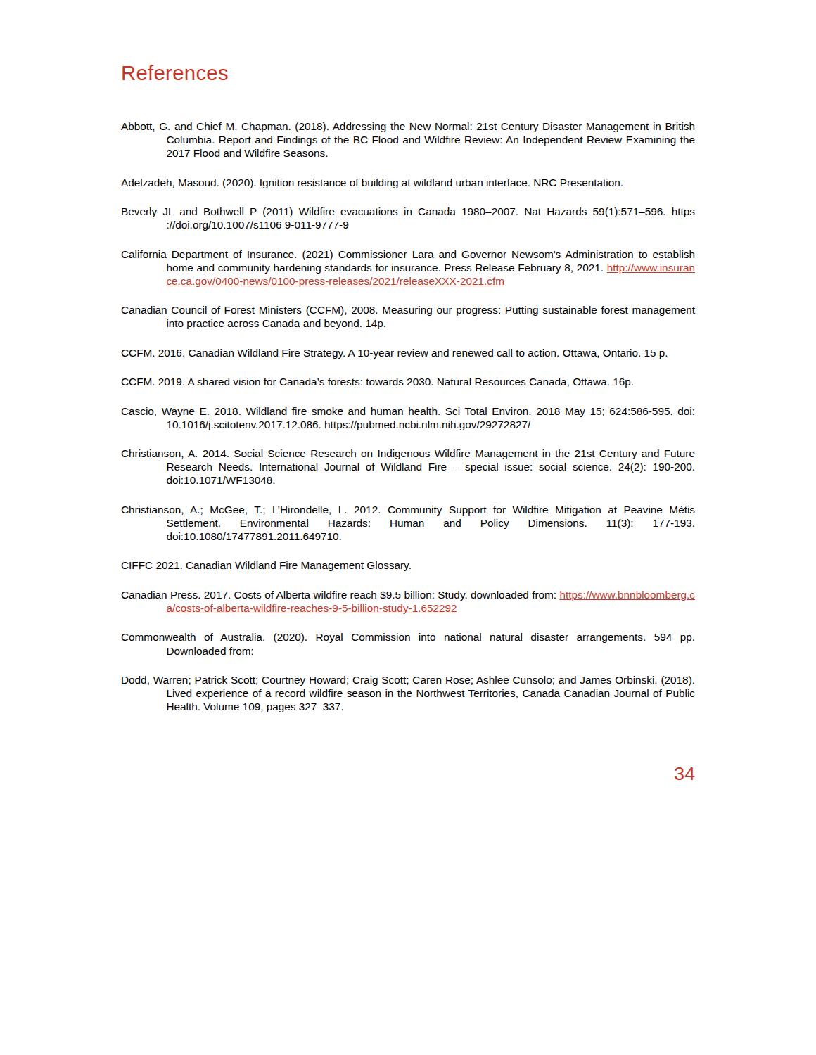References
Abbott, G. and Chief M. Chapman. (2018). Addressing the New Normal: 21st Century Disaster Management in British Columbia. Report and Findings of the BC Flood and Wildfire Review: An Independent Review Examining the 2017 Flood and Wildfire Seasons.
Adelzadeh, Masoud. (2020). Ignition resistance of building at wildland urban interface. NRC Presentation.
Beverly JL and Bothwell P (2011) Wildfire evacuations in Canada 1980–2007. Nat Hazards 59(1):571–596. https ://doi.org/10.1007/s1106 9-011-9777-9
California Department of Insurance. (2021) Commissioner Lara and Governor Newsom's Administration to establish home and community hardening standards for insurance. Press Release February 8, 2021. http://www.insurance.ca.gov/0400-news/0100-press-releases/2021/releaseXXX-2021.cfm
Canadian Council of Forest Ministers (CCFM), 2008. Measuring our progress: Putting sustainable forest management into practice across Canada and beyond. 14p.
CCFM. 2016. Canadian Wildland Fire Strategy. A 10-year review and renewed call to action. Ottawa, Ontario. 15 p.
CCFM. 2019. A shared vision for Canada’s forests: towards 2030. Natural Resources Canada, Ottawa. 16p.
Cascio, Wayne E. 2018. Wildland fire smoke and human health. Sci Total Environ. 2018 May 15; 624:586-595. doi: 10.1016/j.scitotenv.2017.12.086. https://pubmed.ncbi.nlm.nih.gov/29272827/
Christianson, A. 2014. Social Science Research on Indigenous Wildfire Management in the 21st Century and Future Research Needs. International Journal of Wildland Fire – special issue: social science. 24(2): 190-200. doi:10.1071/WF13048.
Christianson, A.; McGee, T.; L’Hirondelle, L. 2012. Community Support for Wildfire Mitigation at Peavine Métis Settlement. Environmental Hazards: Human and Policy Dimensions. 11(3): 177-193. doi:10.1080/17477891.2011.649710.
CIFFC 2021. Canadian Wildland Fire Management Glossary.
Canadian Press. 2017. Costs of Alberta wildfire reach $9.5 billion: Study. downloaded from: https://www.bnnbloomberg.ca/costs-of-alberta-wildfire-reaches-9-5-billion-study-1.652292
Commonwealth of Australia. (2020). Royal Commission into national natural disaster arrangements. 594 pp. Downloaded from:
Dodd, Warren; Patrick Scott; Courtney Howard; Craig Scott; Caren Rose; Ashlee Cunsolo; and James Orbinski. (2018). Lived experience of a record wildfire season in the Northwest Territories, Canada Canadian Journal of Public Health. Volume 109, pages 327–337.
34